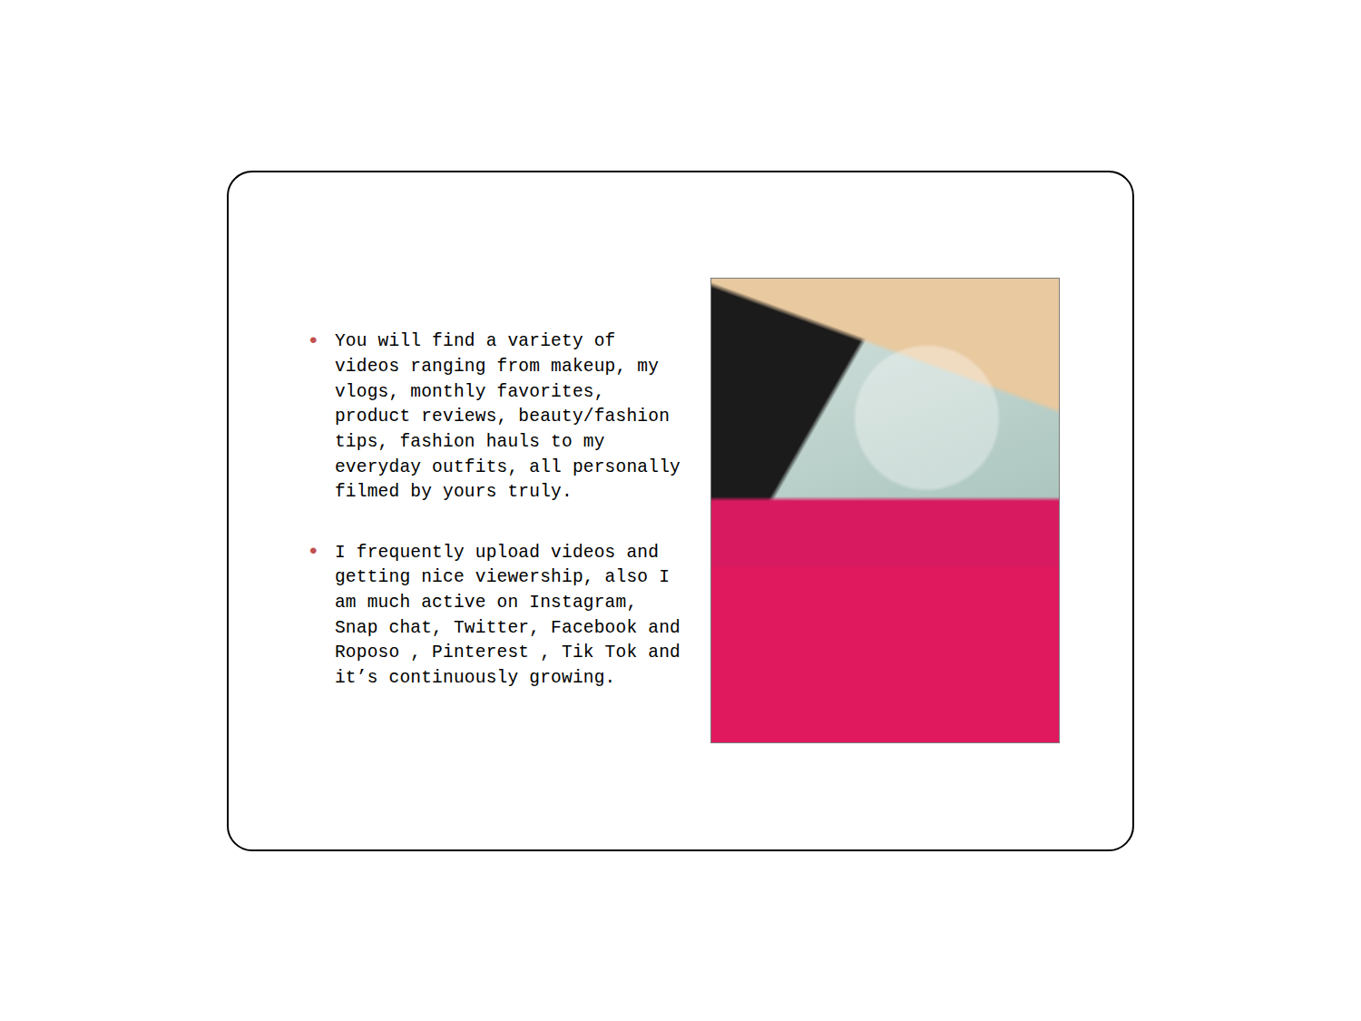You will find a variety of videos ranging from makeup, my vlogs, monthly favorites, product reviews, beauty/fashion tips, fashion hauls to my everyday outfits, all personally filmed by yours truly.
I frequently upload videos and getting nice viewership, also I am much active on Instagram, Snap chat, Twitter, Facebook and Roposo , Pinterest , Tik Tok and it’s continuously growing.